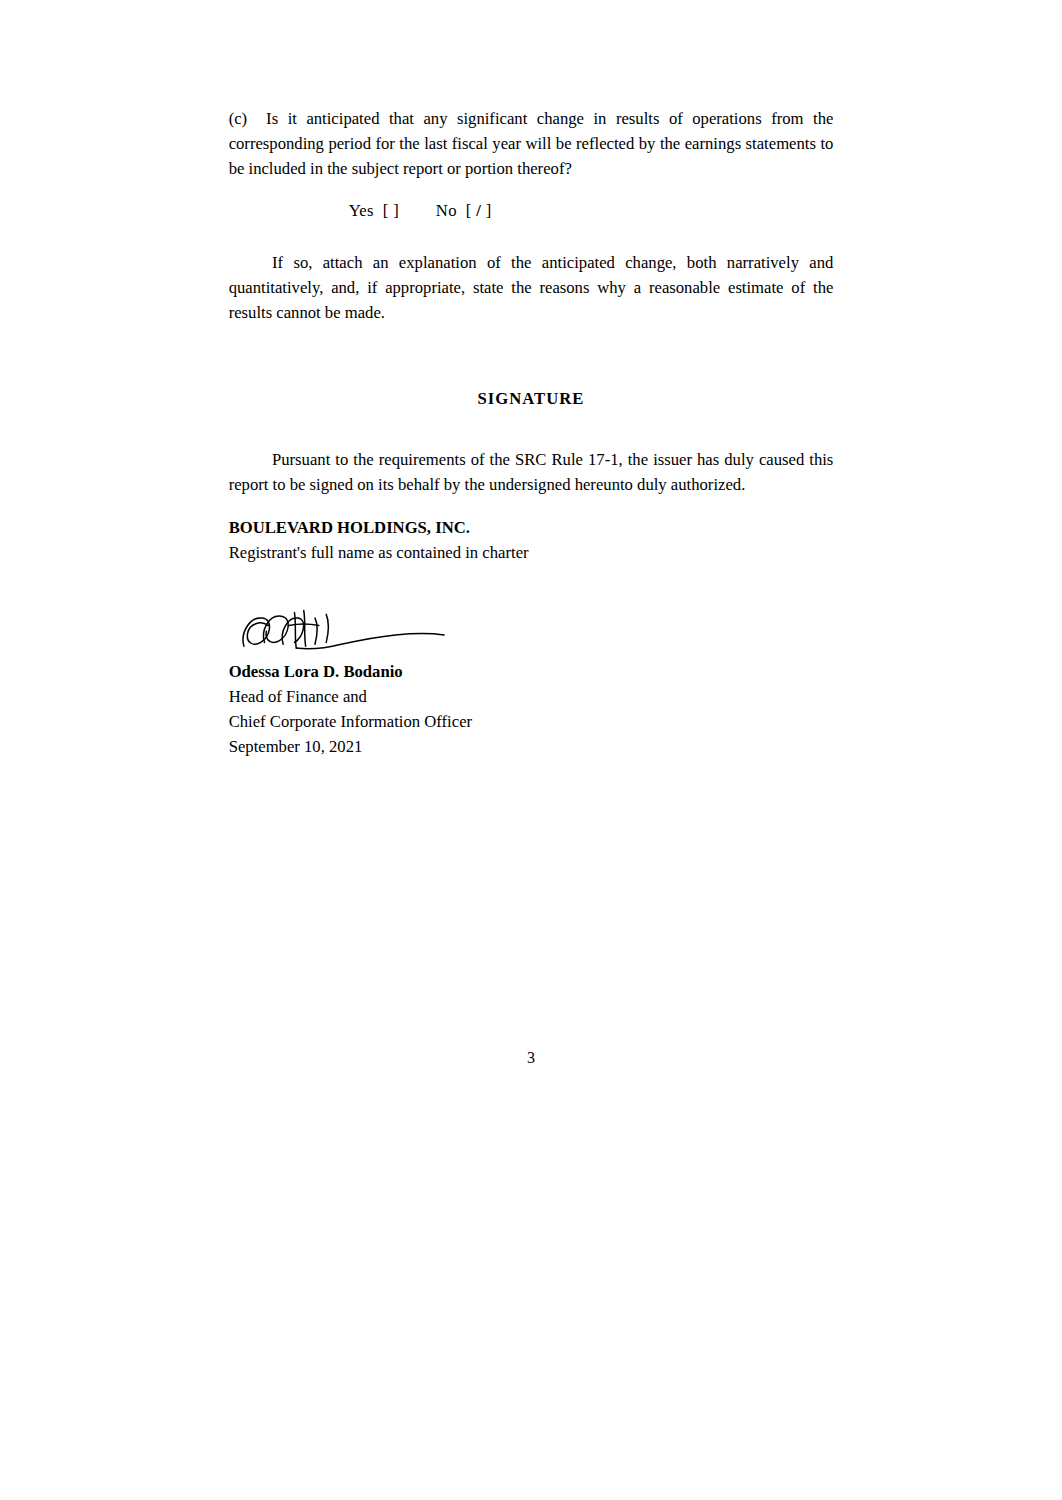(c) Is it anticipated that any significant change in results of operations from the corresponding period for the last fiscal year will be reflected by the earnings statements to be included in the subject report or portion thereof?
Yes [ ] No [ / ]
If so, attach an explanation of the anticipated change, both narratively and quantitatively, and, if appropriate, state the reasons why a reasonable estimate of the results cannot be made.
SIGNATURE
Pursuant to the requirements of the SRC Rule 17-1, the issuer has duly caused this report to be signed on its behalf by the undersigned hereunto duly authorized.
BOULEVARD HOLDINGS, INC.
Registrant's full name as contained in charter
Odessa Lora D. Bodanio
Head of Finance and
Chief Corporate Information Officer
September 10, 2021
3